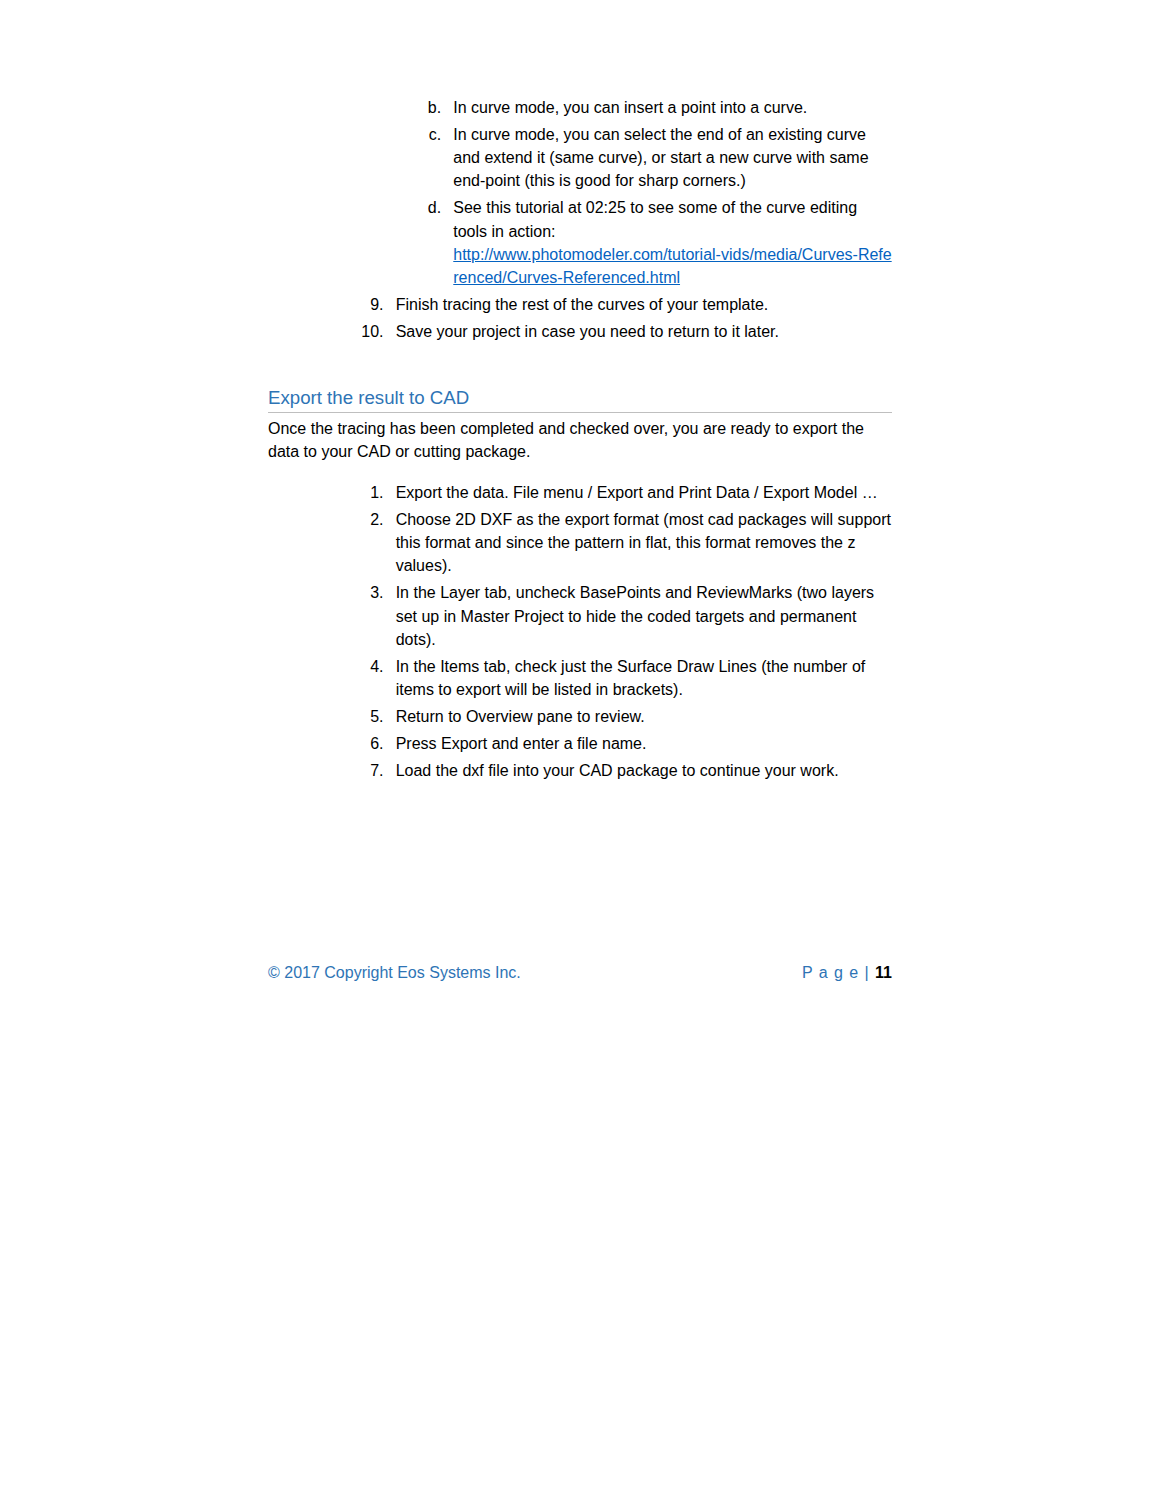In curve mode, you can insert a point into a curve.
In curve mode, you can select the end of an existing curve and extend it (same curve), or start a new curve with same end-point (this is good for sharp corners.)
See this tutorial at 02:25 to see some of the curve editing tools in action:
http://www.photomodeler.com/tutorial-vids/media/Curves-Referenced/Curves-Referenced.html
Finish tracing the rest of the curves of your template.
Save your project in case you need to return to it later.
Export the result to CAD
Once the tracing has been completed and checked over, you are ready to export the data to your CAD or cutting package.
Export the data. File menu / Export and Print Data / Export Model …
Choose 2D DXF as the export format (most cad packages will support this format and since the pattern in flat, this format removes the z values).
In the Layer tab, uncheck BasePoints and ReviewMarks (two layers set up in Master Project to hide the coded targets and permanent dots).
In the Items tab, check just the Surface Draw Lines (the number of items to export will be listed in brackets).
Return to Overview pane to review.
Press Export and enter a file name.
Load the dxf file into your CAD package to continue your work.
© 2017 Copyright Eos Systems Inc. P a g e | 11